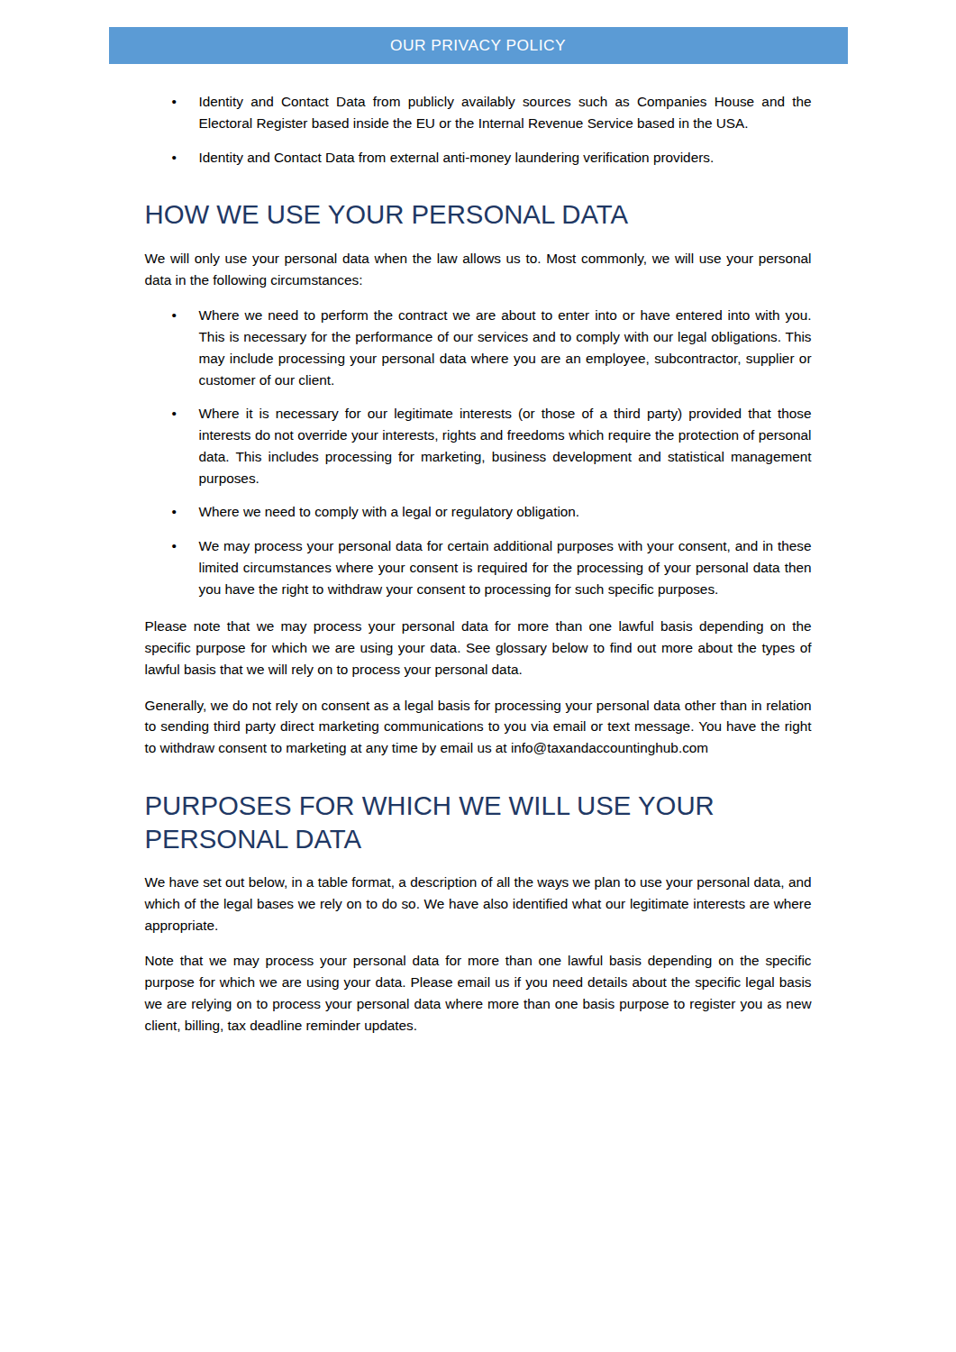OUR PRIVACY POLICY
Identity and Contact Data from publicly availably sources such as Companies House and the Electoral Register based inside the EU or the Internal Revenue Service based in the USA.
Identity and Contact Data from external anti-money laundering verification providers.
HOW WE USE YOUR PERSONAL DATA
We will only use your personal data when the law allows us to. Most commonly, we will use your personal data in the following circumstances:
Where we need to perform the contract we are about to enter into or have entered into with you. This is necessary for the performance of our services and to comply with our legal obligations. This may include processing your personal data where you are an employee, subcontractor, supplier or customer of our client.
Where it is necessary for our legitimate interests (or those of a third party) provided that those interests do not override your interests, rights and freedoms which require the protection of personal data. This includes processing for marketing, business development and statistical management purposes.
Where we need to comply with a legal or regulatory obligation.
We may process your personal data for certain additional purposes with your consent, and in these limited circumstances where your consent is required for the processing of your personal data then you have the right to withdraw your consent to processing for such specific purposes.
Please note that we may process your personal data for more than one lawful basis depending on the specific purpose for which we are using your data. See glossary below to find out more about the types of lawful basis that we will rely on to process your personal data.
Generally, we do not rely on consent as a legal basis for processing your personal data other than in relation to sending third party direct marketing communications to you via email or text message. You have the right to withdraw consent to marketing at any time by email us at info@taxandaccountinghub.com
PURPOSES FOR WHICH WE WILL USE YOUR PERSONAL DATA
We have set out below, in a table format, a description of all the ways we plan to use your personal data, and which of the legal bases we rely on to do so. We have also identified what our legitimate interests are where appropriate.
Note that we may process your personal data for more than one lawful basis depending on the specific purpose for which we are using your data. Please email us if you need details about the specific legal basis we are relying on to process your personal data where more than one basis purpose to register you as new client, billing, tax deadline reminder updates.